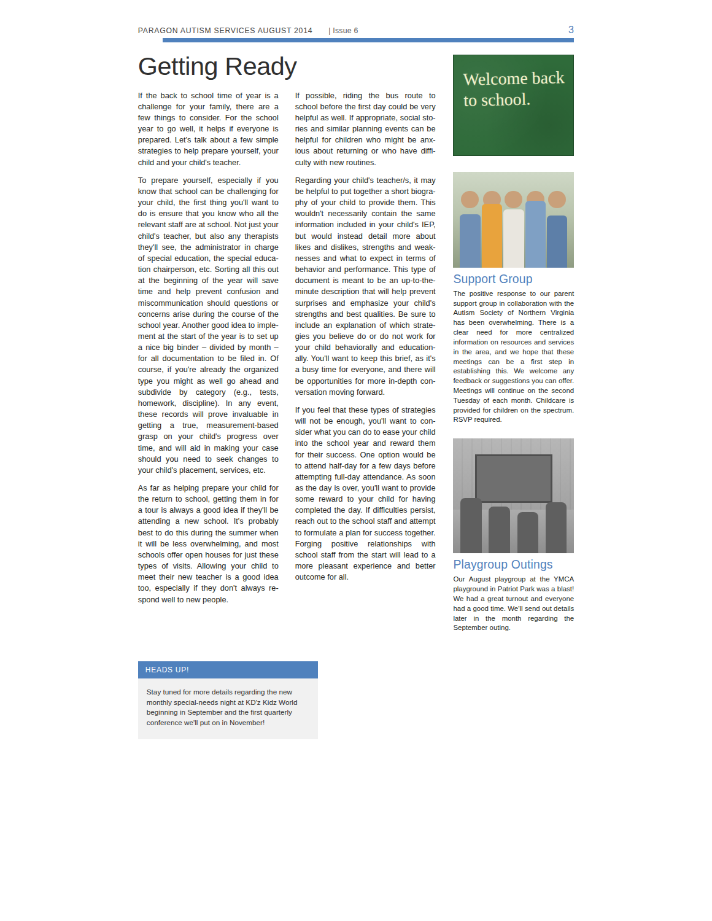Paragon Autism Services August 2014 | Issue 6 3
Getting Ready
If the back to school time of year is a challenge for your family, there are a few things to consider. For the school year to go well, it helps if everyone is prepared. Let's talk about a few simple strategies to help prepare yourself, your child and your child's teacher.
To prepare yourself, especially if you know that school can be challenging for your child, the first thing you'll want to do is ensure that you know who all the relevant staff are at school. Not just your child's teacher, but also any therapists they'll see, the administrator in charge of special education, the special education chairperson, etc. Sorting all this out at the beginning of the year will save time and help prevent confusion and miscommunication should questions or concerns arise during the course of the school year. Another good idea to implement at the start of the year is to set up a nice big binder – divided by month – for all documentation to be filed in. Of course, if you're already the organized type you might as well go ahead and subdivide by category (e.g., tests, homework, discipline). In any event, these records will prove invaluable in getting a true, measurement-based grasp on your child's progress over time, and will aid in making your case should you need to seek changes to your child's placement, services, etc.
As far as helping prepare your child for the return to school, getting them in for a tour is always a good idea if they'll be attending a new school. It's probably best to do this during the summer when it will be less overwhelming, and most schools offer open houses for just these types of visits. Allowing your child to meet their new teacher is a good idea too, especially if they don't always respond well to new people.
If possible, riding the bus route to school before the first day could be very helpful as well. If appropriate, social stories and similar planning events can be helpful for children who might be anxious about returning or who have difficulty with new routines.
Regarding your child's teacher/s, it may be helpful to put together a short biography of your child to provide them. This wouldn't necessarily contain the same information included in your child's IEP, but would instead detail more about likes and dislikes, strengths and weaknesses and what to expect in terms of behavior and performance. This type of document is meant to be an up-to-the-minute description that will help prevent surprises and emphasize your child's strengths and best qualities. Be sure to include an explanation of which strategies you believe do or do not work for your child behaviorally and educationally. You'll want to keep this brief, as it's a busy time for everyone, and there will be opportunities for more in-depth conversation moving forward.
If you feel that these types of strategies will not be enough, you'll want to consider what you can do to ease your child into the school year and reward them for their success. One option would be to attend half-day for a few days before attempting full-day attendance. As soon as the day is over, you'll want to provide some reward to your child for having completed the day. If difficulties persist, reach out to the school staff and attempt to formulate a plan for success together. Forging positive relationships with school staff from the start will lead to a more pleasant experience and better outcome for all.
Heads up!
Stay tuned for more details regarding the new monthly special-needs night at KD'z Kidz World beginning in September and the first quarterly conference we'll put on in November!
Welcome back
to school.
Support Group
The positive response to our parent support group in collaboration with the Autism Society of Northern Virginia has been overwhelming. There is a clear need for more centralized information on resources and services in the area, and we hope that these meetings can be a first step in establishing this. We welcome any feedback or suggestions you can offer. Meetings will continue on the second Tuesday of each month. Childcare is provided for children on the spectrum. RSVP required.
Playgroup Outings
Our August playgroup at the YMCA playground in Patriot Park was a blast! We had a great turnout and everyone had a good time. We'll send out details later in the month regarding the September outing.